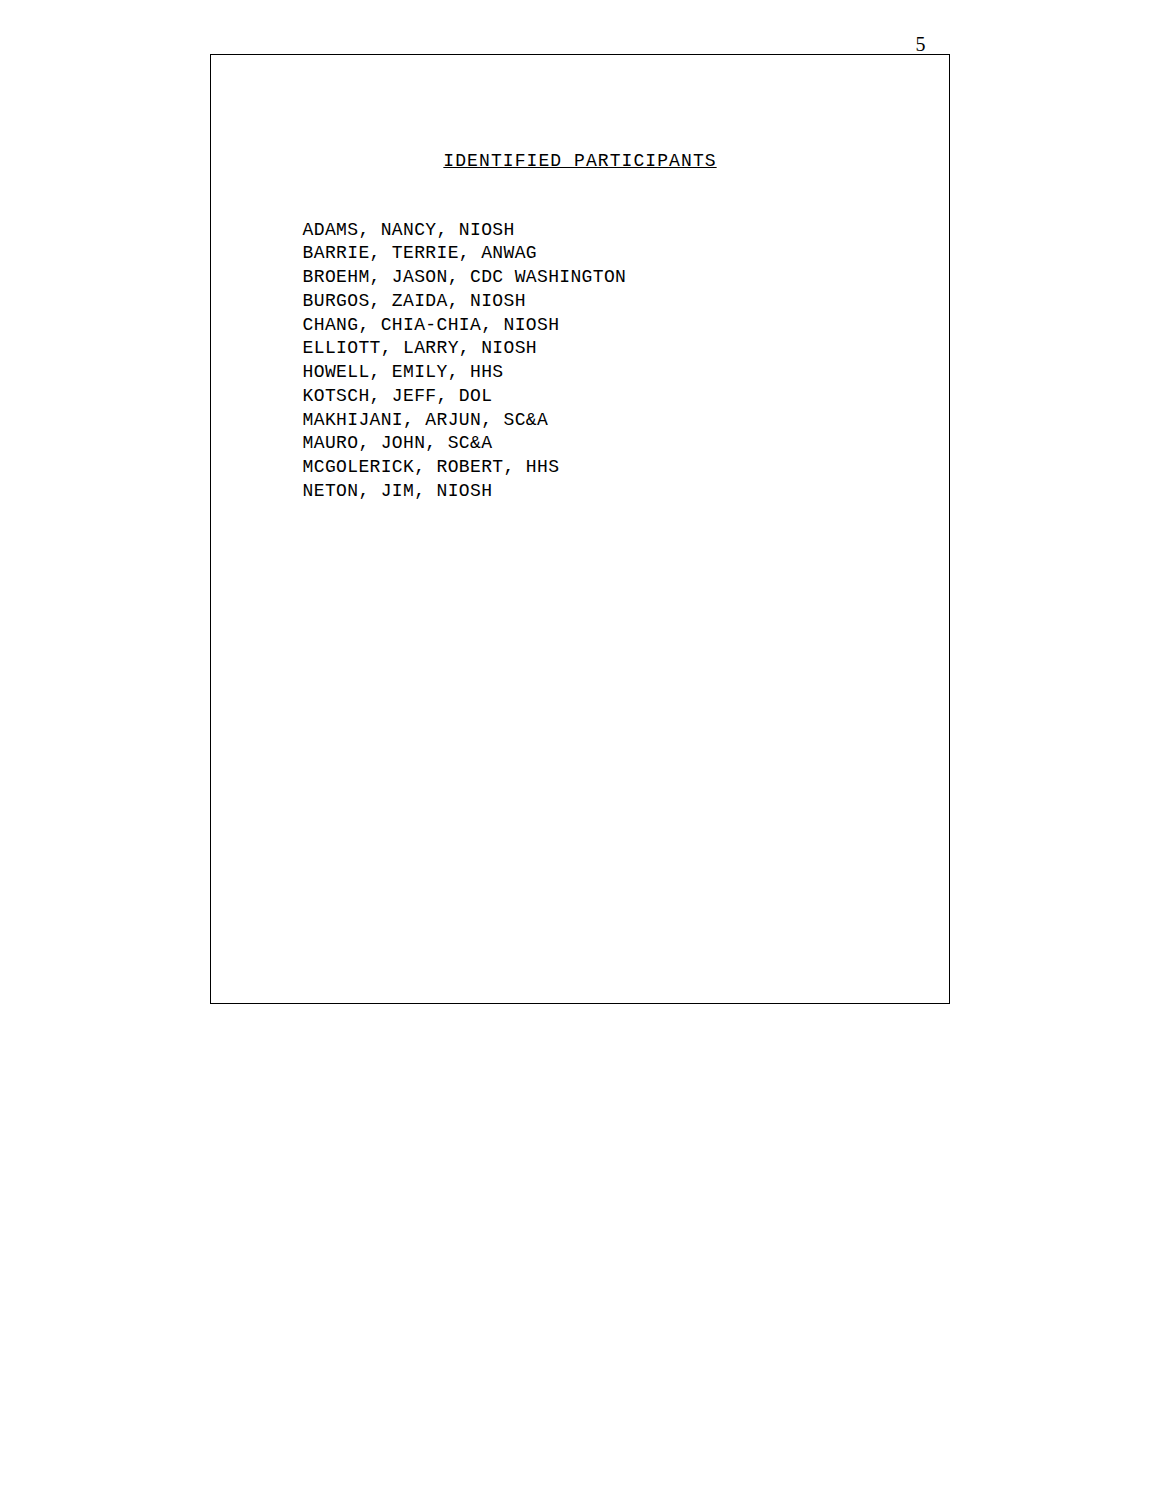5
IDENTIFIED PARTICIPANTS
ADAMS, NANCY, NIOSH
BARRIE, TERRIE, ANWAG
BROEHM, JASON, CDC WASHINGTON
BURGOS, ZAIDA, NIOSH
CHANG, CHIA-CHIA, NIOSH
ELLIOTT, LARRY, NIOSH
HOWELL, EMILY, HHS
KOTSCH, JEFF, DOL
MAKHIJANI, ARJUN, SC&A
MAURO, JOHN, SC&A
MCGOLERICK, ROBERT, HHS
NETON, JIM, NIOSH